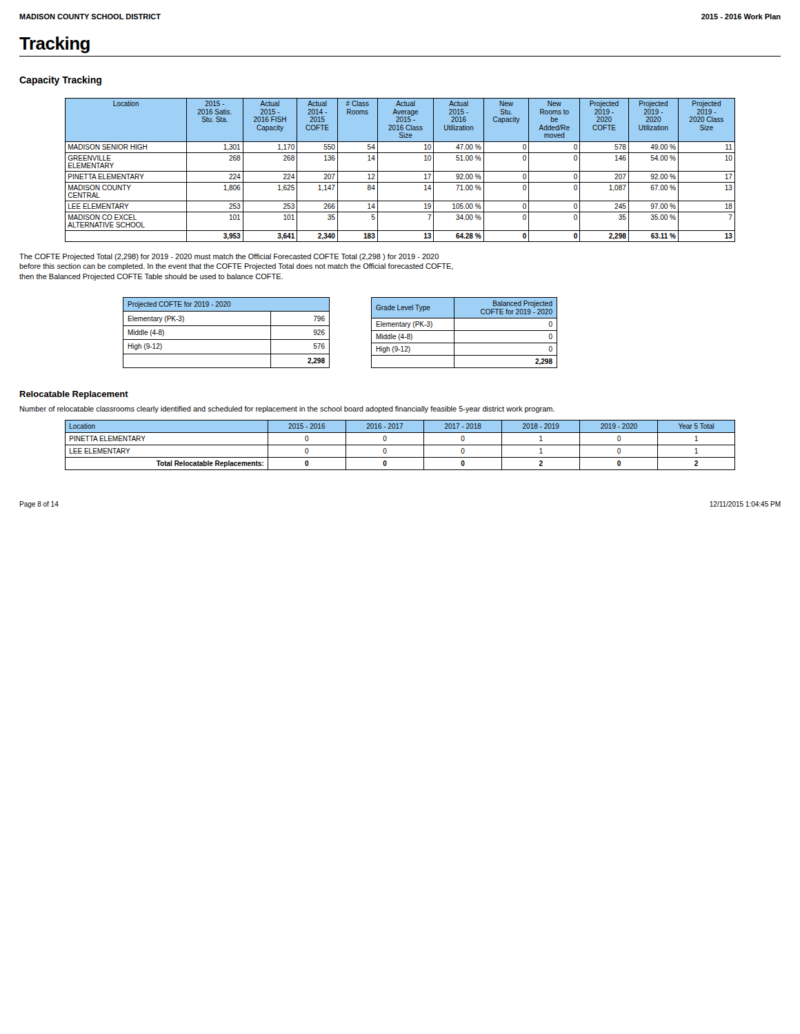MADISON COUNTY SCHOOL DISTRICT 2015 - 2016 Work Plan
Tracking
Capacity Tracking
| Location | 2015 - 2016 Satis. Stu. Sta. | Actual 2015 - 2016 FISH Capacity | Actual 2014 - 2015 COFTE | # Class Rooms | Actual Average 2015 - 2016 Class Size | Actual 2015 - 2016 Utilization | New Stu. Capacity | New Rooms to be Added/Re moved | Projected 2019 - 2020 COFTE | Projected 2019 - 2020 Utilization | Projected 2019 - 2020 Class Size |
| --- | --- | --- | --- | --- | --- | --- | --- | --- | --- | --- | --- |
| MADISON SENIOR HIGH | 1,301 | 1,170 | 550 | 54 | 10 | 47.00 % | 0 | 0 | 578 | 49.00 % | 11 |
| GREENVILLE ELEMENTARY | 268 | 268 | 136 | 14 | 10 | 51.00 % | 0 | 0 | 146 | 54.00 % | 10 |
| PINETTA ELEMENTARY | 224 | 224 | 207 | 12 | 17 | 92.00 % | 0 | 0 | 207 | 92.00 % | 17 |
| MADISON COUNTY CENTRAL | 1,806 | 1,625 | 1,147 | 84 | 14 | 71.00 % | 0 | 0 | 1,087 | 67.00 % | 13 |
| LEE ELEMENTARY | 253 | 253 | 266 | 14 | 19 | 105.00 % | 0 | 0 | 245 | 97.00 % | 18 |
| MADISON CO EXCEL ALTERNATIVE SCHOOL | 101 | 101 | 35 | 5 | 7 | 34.00 % | 0 | 0 | 35 | 35.00 % | 7 |
| | 3,953 | 3,641 | 2,340 | 183 | 13 | 64.28 % | 0 | 0 | 2,298 | 63.11 % | 13 |
The COFTE Projected Total (2,298) for 2019 - 2020 must match the Official Forecasted COFTE Total (2,298 ) for 2019 - 2020 before this section can be completed. In the event that the COFTE Projected Total does not match the Official forecasted COFTE, then the Balanced Projected COFTE Table should be used to balance COFTE.
| Projected COFTE for 2019 - 2020 |
| --- |
| Elementary (PK-3) | 796 |
| Middle (4-8) | 926 |
| High (9-12) | 576 |
| | 2,298 |
| Grade Level Type | Balanced Projected COFTE for 2019 - 2020 |
| --- | --- |
| Elementary (PK-3) | 0 |
| Middle (4-8) | 0 |
| High (9-12) | 0 |
| | 2,298 |
Relocatable Replacement
Number of relocatable classrooms clearly identified and scheduled for replacement in the school board adopted financially feasible 5-year district work program.
| Location | 2015 - 2016 | 2016 - 2017 | 2017 - 2018 | 2018 - 2019 | 2019 - 2020 | Year 5 Total |
| --- | --- | --- | --- | --- | --- | --- |
| PINETTA ELEMENTARY | 0 | 0 | 0 | 1 | 0 | 1 |
| LEE ELEMENTARY | 0 | 0 | 0 | 1 | 0 | 1 |
| Total Relocatable Replacements: | 0 | 0 | 0 | 2 | 0 | 2 |
Page 8 of 14 12/11/2015 1:04:45 PM